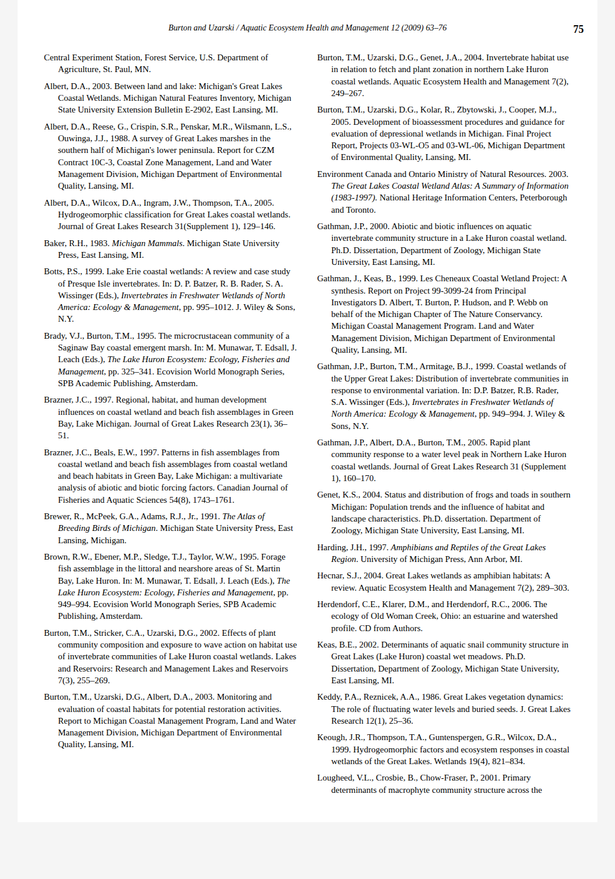Burton and Uzarski / Aquatic Ecosystem Health and Management 12 (2009) 63–76 75
Central Experiment Station, Forest Service, U.S. Department of Agriculture, St. Paul, MN.
Albert, D.A., 2003. Between land and lake: Michigan's Great Lakes Coastal Wetlands. Michigan Natural Features Inventory, Michigan State University Extension Bulletin E-2902, East Lansing, MI.
Albert, D.A., Reese, G., Crispin, S.R., Penskar, M.R., Wilsmann, L.S., Ouwinga, J.J., 1988. A survey of Great Lakes marshes in the southern half of Michigan's lower peninsula. Report for CZM Contract 10C-3, Coastal Zone Management, Land and Water Management Division, Michigan Department of Environmental Quality, Lansing, MI.
Albert, D.A., Wilcox, D.A., Ingram, J.W., Thompson, T.A., 2005. Hydrogeomorphic classification for Great Lakes coastal wetlands. Journal of Great Lakes Research 31(Supplement 1), 129–146.
Baker, R.H., 1983. Michigan Mammals. Michigan State University Press, East Lansing, MI.
Botts, P.S., 1999. Lake Erie coastal wetlands: A review and case study of Presque Isle invertebrates. In: D. P. Batzer, R. B. Rader, S. A. Wissinger (Eds.), Invertebrates in Freshwater Wetlands of North America: Ecology & Management, pp. 995–1012. J. Wiley & Sons, N.Y.
Brady, V.J., Burton, T.M., 1995. The microcrustacean community of a Saginaw Bay coastal emergent marsh. In: M. Munawar, T. Edsall, J. Leach (Eds.), The Lake Huron Ecosystem: Ecology, Fisheries and Management, pp. 325–341. Ecovision World Monograph Series, SPB Academic Publishing, Amsterdam.
Brazner, J.C., 1997. Regional, habitat, and human development influences on coastal wetland and beach fish assemblages in Green Bay, Lake Michigan. Journal of Great Lakes Research 23(1), 36–51.
Brazner, J.C., Beals, E.W., 1997. Patterns in fish assemblages from coastal wetland and beach fish assemblages from coastal wetland and beach habitats in Green Bay, Lake Michigan: a multivariate analysis of abiotic and biotic forcing factors. Canadian Journal of Fisheries and Aquatic Sciences 54(8), 1743–1761.
Brewer, R., McPeek, G.A., Adams, R.J., Jr., 1991. The Atlas of Breeding Birds of Michigan. Michigan State University Press, East Lansing, Michigan.
Brown, R.W., Ebener, M.P., Sledge, T.J., Taylor, W.W., 1995. Forage fish assemblage in the littoral and nearshore areas of St. Martin Bay, Lake Huron. In: M. Munawar, T. Edsall, J. Leach (Eds.), The Lake Huron Ecosystem: Ecology, Fisheries and Management, pp. 949–994. Ecovision World Monograph Series, SPB Academic Publishing, Amsterdam.
Burton, T.M., Stricker, C.A., Uzarski, D.G., 2002. Effects of plant community composition and exposure to wave action on habitat use of invertebrate communities of Lake Huron coastal wetlands. Lakes and Reservoirs: Research and Management Lakes and Reservoirs 7(3), 255–269.
Burton, T.M., Uzarski, D.G., Albert, D.A., 2003. Monitoring and evaluation of coastal habitats for potential restoration activities. Report to Michigan Coastal Management Program, Land and Water Management Division, Michigan Department of Environmental Quality, Lansing, MI.
Burton, T.M., Uzarski, D.G., Genet, J.A., 2004. Invertebrate habitat use in relation to fetch and plant zonation in northern Lake Huron coastal wetlands. Aquatic Ecosystem Health and Management 7(2), 249–267.
Burton, T.M., Uzarski, D.G., Kolar, R., Zbytowski, J., Cooper, M.J., 2005. Development of bioassessment procedures and guidance for evaluation of depressional wetlands in Michigan. Final Project Report, Projects 03-WL-O5 and 03-WL-06, Michigan Department of Environmental Quality, Lansing, MI.
Environment Canada and Ontario Ministry of Natural Resources. 2003. The Great Lakes Coastal Wetland Atlas: A Summary of Information (1983-1997). National Heritage Information Centers, Peterborough and Toronto.
Gathman, J.P., 2000. Abiotic and biotic influences on aquatic invertebrate community structure in a Lake Huron coastal wetland. Ph.D. Dissertation, Department of Zoology, Michigan State University, East Lansing, MI.
Gathman, J., Keas, B., 1999. Les Cheneaux Coastal Wetland Project: A synthesis. Report on Project 99-3099-24 from Principal Investigators D. Albert, T. Burton, P. Hudson, and P. Webb on behalf of the Michigan Chapter of The Nature Conservancy. Michigan Coastal Management Program. Land and Water Management Division, Michigan Department of Environmental Quality, Lansing, MI.
Gathman, J.P., Burton, T.M., Armitage, B.J., 1999. Coastal wetlands of the Upper Great Lakes: Distribution of invertebrate communities in response to environmental variation. In: D.P. Batzer, R.B. Rader, S.A. Wissinger (Eds.), Invertebrates in Freshwater Wetlands of North America: Ecology & Management, pp. 949–994. J. Wiley & Sons, N.Y.
Gathman, J.P., Albert, D.A., Burton, T.M., 2005. Rapid plant community response to a water level peak in Northern Lake Huron coastal wetlands. Journal of Great Lakes Research 31 (Supplement 1), 160–170.
Genet, K.S., 2004. Status and distribution of frogs and toads in southern Michigan: Population trends and the influence of habitat and landscape characteristics. Ph.D. dissertation. Department of Zoology, Michigan State University, East Lansing, MI.
Harding, J.H., 1997. Amphibians and Reptiles of the Great Lakes Region. University of Michigan Press, Ann Arbor, MI.
Hecnar, S.J., 2004. Great Lakes wetlands as amphibian habitats: A review. Aquatic Ecosystem Health and Management 7(2), 289–303.
Herdendorf, C.E., Klarer, D.M., and Herdendorf, R.C., 2006. The ecology of Old Woman Creek, Ohio: an estuarine and watershed profile. CD from Authors.
Keas, B.E., 2002. Determinants of aquatic snail community structure in Great Lakes (Lake Huron) coastal wet meadows. Ph.D. Dissertation, Department of Zoology, Michigan State University, East Lansing, MI.
Keddy, P.A., Reznicek, A.A., 1986. Great Lakes vegetation dynamics: The role of fluctuating water levels and buried seeds. J. Great Lakes Research 12(1), 25–36.
Keough, J.R., Thompson, T.A., Guntenspergen, G.R., Wilcox, D.A., 1999. Hydrogeomorphic factors and ecosystem responses in coastal wetlands of the Great Lakes. Wetlands 19(4), 821–834.
Lougheed, V.L., Crosbie, B., Chow-Fraser, P., 2001. Primary determinants of macrophyte community structure across the